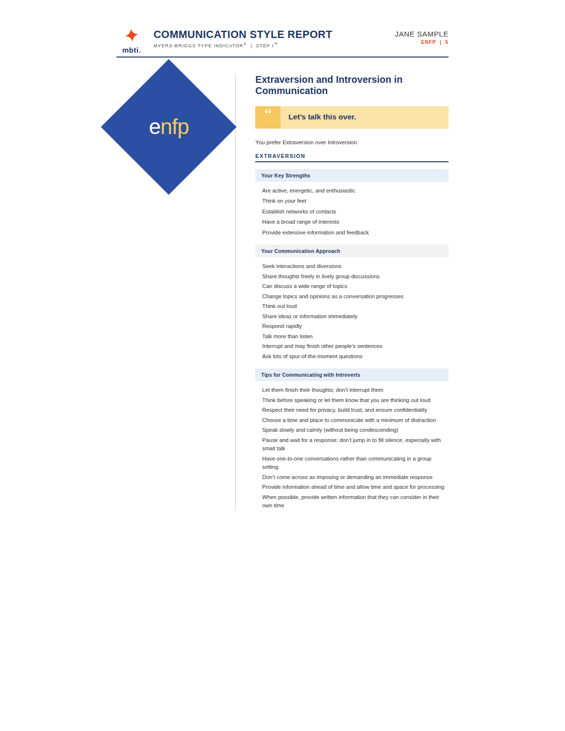✦ mbti.
Communication Style Report
Myers-Briggs Type Indicator® | Step I™
Jane Sample
ENFP | 5
enfp
Extraversion and Introversion in Communication
“
Let’s talk this over.
You prefer Extraversion over Introversion.
Extraversion
Your Key Strengths
Are active, energetic, and enthusiastic
Think on your feet
Establish networks of contacts
Have a broad range of interests
Provide extensive information and feedback
Your Communication Approach
Seek interactions and diversions
Share thoughts freely in lively group discussions
Can discuss a wide range of topics
Change topics and opinions as a conversation progresses
Think out loud
Share ideas or information immediately
Respond rapidly
Talk more than listen
Interrupt and may finish other people’s sentences
Ask lots of spur-of-the-moment questions
Tips for Communicating with Introverts
Let them finish their thoughts; don’t interrupt them
Think before speaking or let them know that you are thinking out loud
Respect their need for privacy, build trust, and ensure confidentiality
Choose a time and place to communicate with a minimum of distraction
Speak slowly and calmly (without being condescending)
Pause and wait for a response; don’t jump in to fill silence, especially with small talk
Have one-to-one conversations rather than communicating in a group setting
Don’t come across as imposing or demanding an immediate response
Provide information ahead of time and allow time and space for processing
When possible, provide written information that they can consider in their own time